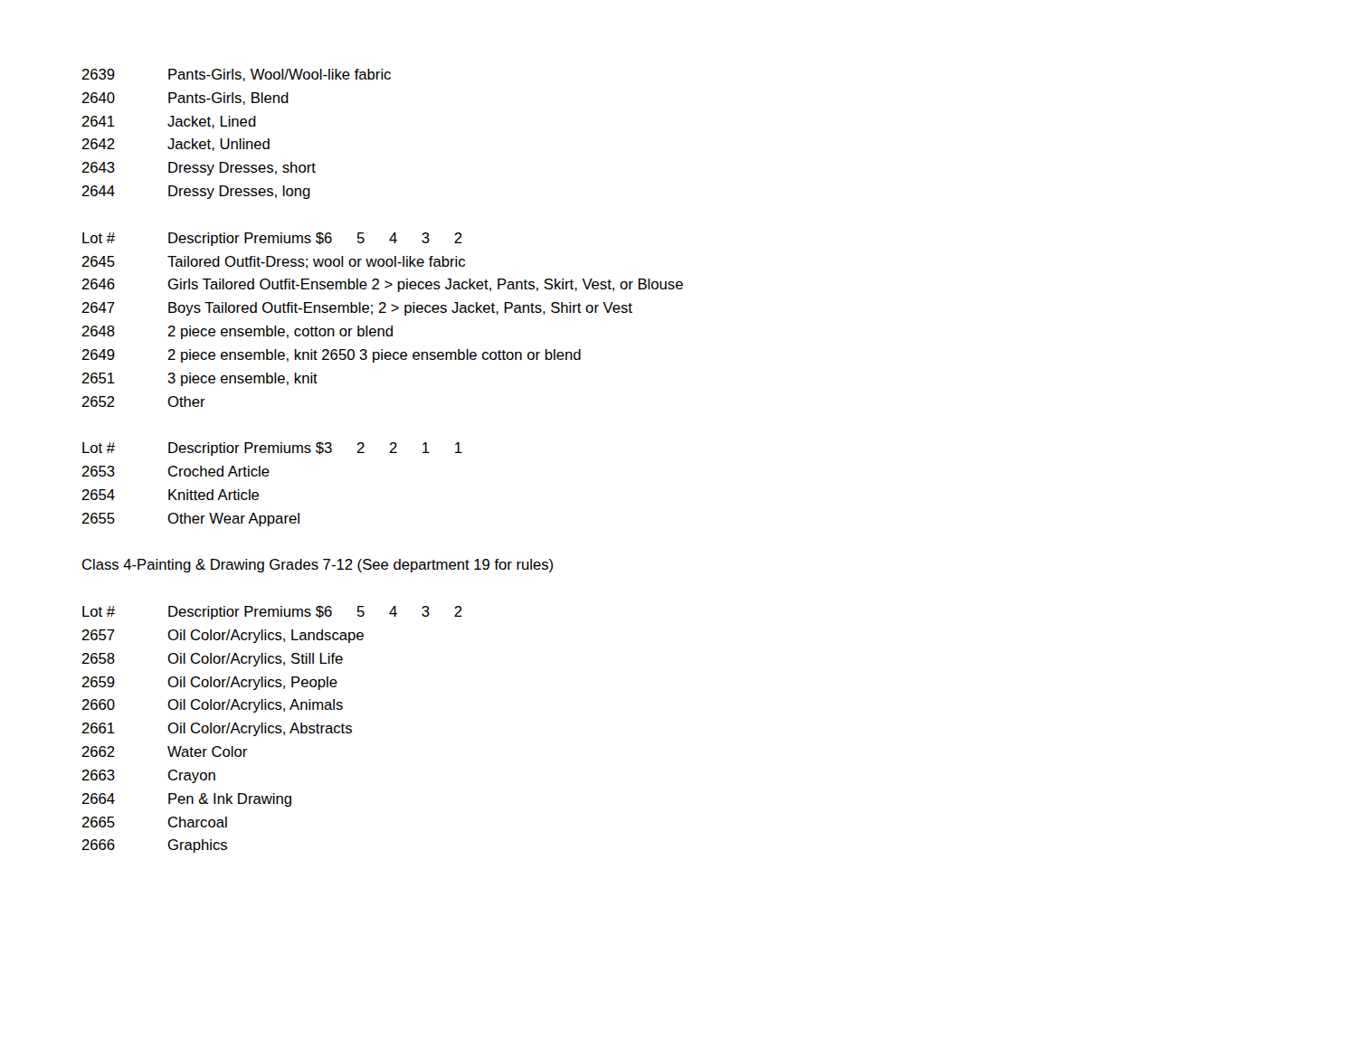| 2639 | Pants-Girls, Wool/Wool-like fabric |
| 2640 | Pants-Girls, Blend |
| 2641 | Jacket, Lined |
| 2642 | Jacket, Unlined |
| 2643 | Dressy Dresses, short |
| 2644 | Dressy Dresses, long |
| Lot # | Descriptior Premiums $6 5 4 3 2 |
| 2645 | Tailored Outfit-Dress; wool or wool-like fabric |
| 2646 | Girls Tailored Outfit-Ensemble 2 > pieces Jacket, Pants, Skirt, Vest, or Blouse |
| 2647 | Boys Tailored Outfit-Ensemble; 2 > pieces Jacket, Pants, Shirt or Vest |
| 2648 | 2 piece ensemble, cotton or blend |
| 2649 | 2 piece ensemble, knit 2650 3 piece ensemble cotton or blend |
| 2651 | 3 piece ensemble, knit |
| 2652 | Other |
| Lot # | Descriptior Premiums $3 2 2 1 1 |
| 2653 | Croched Article |
| 2654 | Knitted Article |
| 2655 | Other Wear Apparel |
Class 4-Painting & Drawing Grades 7-12 (See department 19 for rules)
| Lot # | Descriptior Premiums $6 5 4 3 2 |
| 2657 | Oil Color/Acrylics, Landscape |
| 2658 | Oil Color/Acrylics, Still Life |
| 2659 | Oil Color/Acrylics, People |
| 2660 | Oil Color/Acrylics, Animals |
| 2661 | Oil Color/Acrylics, Abstracts |
| 2662 | Water Color |
| 2663 | Crayon |
| 2664 | Pen & Ink Drawing |
| 2665 | Charcoal |
| 2666 | Graphics |